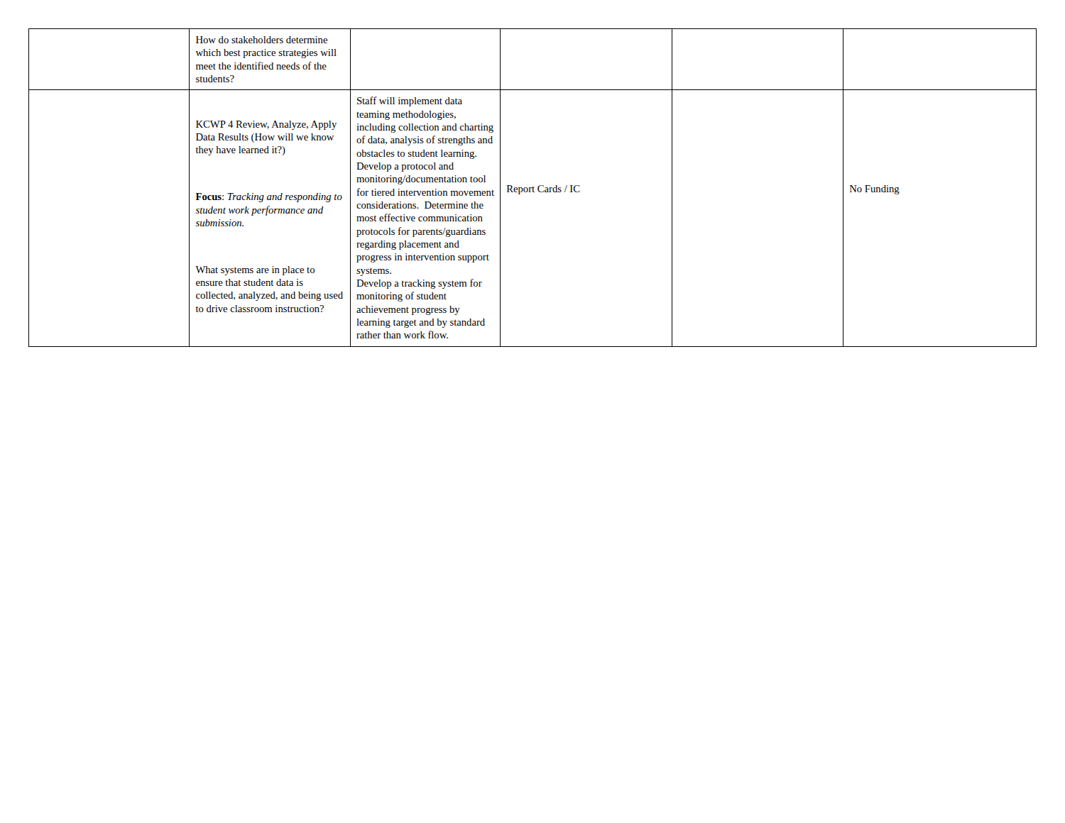| | How do stakeholders determine which best practice strategies will meet the identified needs of the students? | | | | |
| | KCWP 4 Review, Analyze, Apply Data Results (How will we know they have learned it?) Focus : Tracking and responding to student work performance and submission. What systems are in place to ensure that student data is collected, analyzed, and being used to drive classroom instruction? | Staff will implement data teaming methodologies, including collection and charting of data, analysis of strengths and obstacles to student learning. Develop a protocol and monitoring/documentation tool for tiered intervention movement considerations. Determine the most effective communication protocols for parents/guardians regarding placement and progress in intervention support systems. Develop a tracking system for monitoring of student achievement progress by learning target and by standard rather than work flow. | Report Cards / IC | | No Funding |